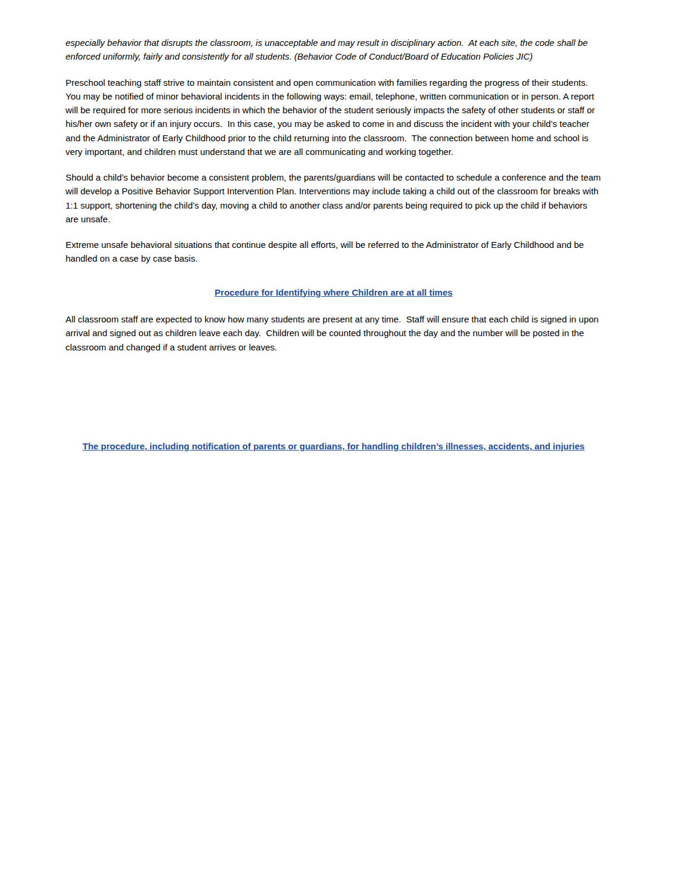especially behavior that disrupts the classroom, is unacceptable and may result in disciplinary action. At each site, the code shall be enforced uniformly, fairly and consistently for all students. (Behavior Code of Conduct/Board of Education Policies JIC)
Preschool teaching staff strive to maintain consistent and open communication with families regarding the progress of their students. You may be notified of minor behavioral incidents in the following ways: email, telephone, written communication or in person. A report will be required for more serious incidents in which the behavior of the student seriously impacts the safety of other students or staff or his/her own safety or if an injury occurs. In this case, you may be asked to come in and discuss the incident with your child’s teacher and the Administrator of Early Childhood prior to the child returning into the classroom. The connection between home and school is very important, and children must understand that we are all communicating and working together.
Should a child’s behavior become a consistent problem, the parents/guardians will be contacted to schedule a conference and the team will develop a Positive Behavior Support Intervention Plan. Interventions may include taking a child out of the classroom for breaks with 1:1 support, shortening the child’s day, moving a child to another class and/or parents being required to pick up the child if behaviors are unsafe.
Extreme unsafe behavioral situations that continue despite all efforts, will be referred to the Administrator of Early Childhood and be handled on a case by case basis.
Procedure for Identifying where Children are at all times
All classroom staff are expected to know how many students are present at any time. Staff will ensure that each child is signed in upon arrival and signed out as children leave each day. Children will be counted throughout the day and the number will be posted in the classroom and changed if a student arrives or leaves.
The procedure, including notification of parents or guardians, for handling children’s illnesses, accidents, and injuries